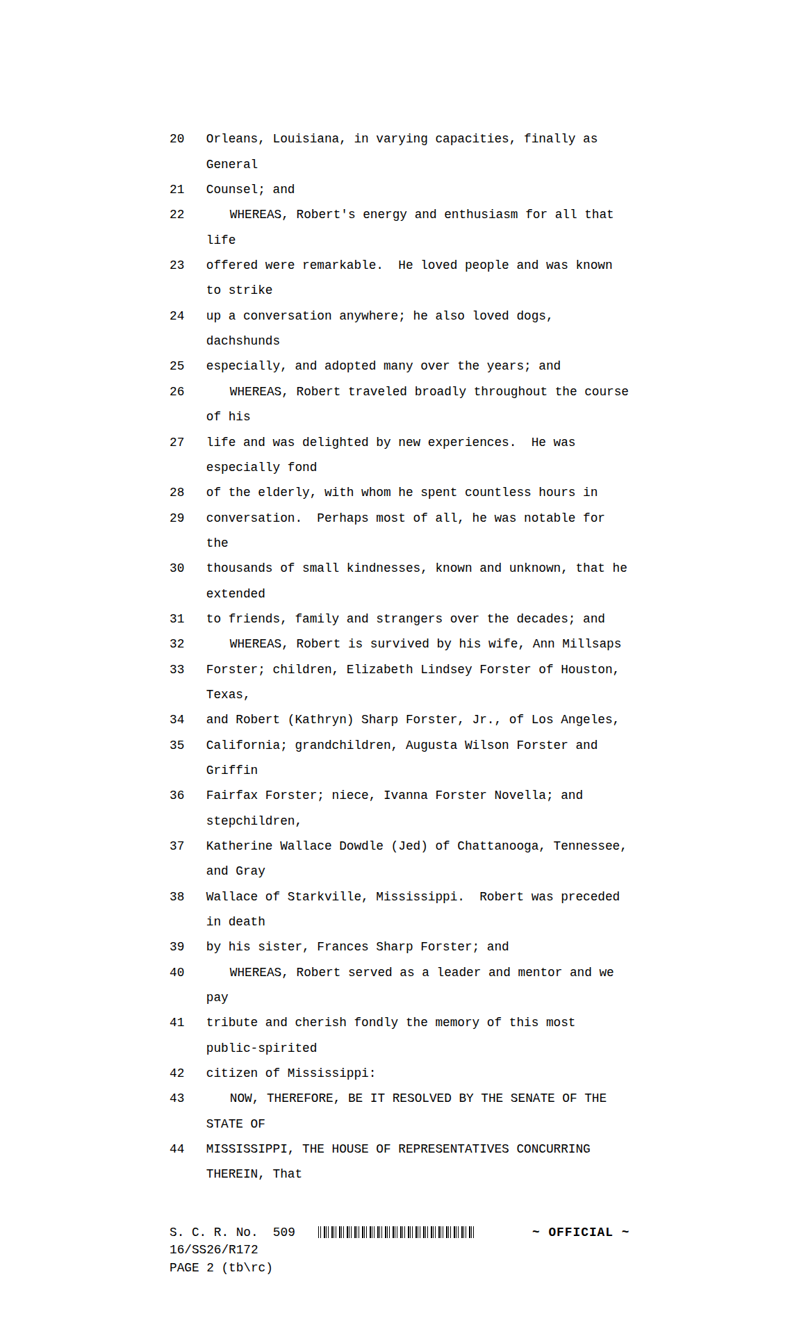| 20 | Orleans, Louisiana, in varying capacities, finally as General |
| 21 | Counsel; and |
| 22 | WHEREAS, Robert's energy and enthusiasm for all that life |
| 23 | offered were remarkable. He loved people and was known to strike |
| 24 | up a conversation anywhere; he also loved dogs, dachshunds |
| 25 | especially, and adopted many over the years; and |
| 26 | WHEREAS, Robert traveled broadly throughout the course of his |
| 27 | life and was delighted by new experiences. He was especially fond |
| 28 | of the elderly, with whom he spent countless hours in |
| 29 | conversation. Perhaps most of all, he was notable for the |
| 30 | thousands of small kindnesses, known and unknown, that he extended |
| 31 | to friends, family and strangers over the decades; and |
| 32 | WHEREAS, Robert is survived by his wife, Ann Millsaps |
| 33 | Forster; children, Elizabeth Lindsey Forster of Houston, Texas, |
| 34 | and Robert (Kathryn) Sharp Forster, Jr., of Los Angeles, |
| 35 | California; grandchildren, Augusta Wilson Forster and Griffin |
| 36 | Fairfax Forster; niece, Ivanna Forster Novella; and stepchildren, |
| 37 | Katherine Wallace Dowdle (Jed) of Chattanooga, Tennessee, and Gray |
| 38 | Wallace of Starkville, Mississippi. Robert was preceded in death |
| 39 | by his sister, Frances Sharp Forster; and |
| 40 | WHEREAS, Robert served as a leader and mentor and we pay |
| 41 | tribute and cherish fondly the memory of this most public-spirited |
| 42 | citizen of Mississippi: |
| 43 | NOW, THEREFORE, BE IT RESOLVED BY THE SENATE OF THE STATE OF |
| 44 | MISSISSIPPI, THE HOUSE OF REPRESENTATIVES CONCURRING THEREIN, That |
S. C. R. No. 509 ~ OFFICIAL ~
16/SS26/R172
PAGE 2 (tb\rc)